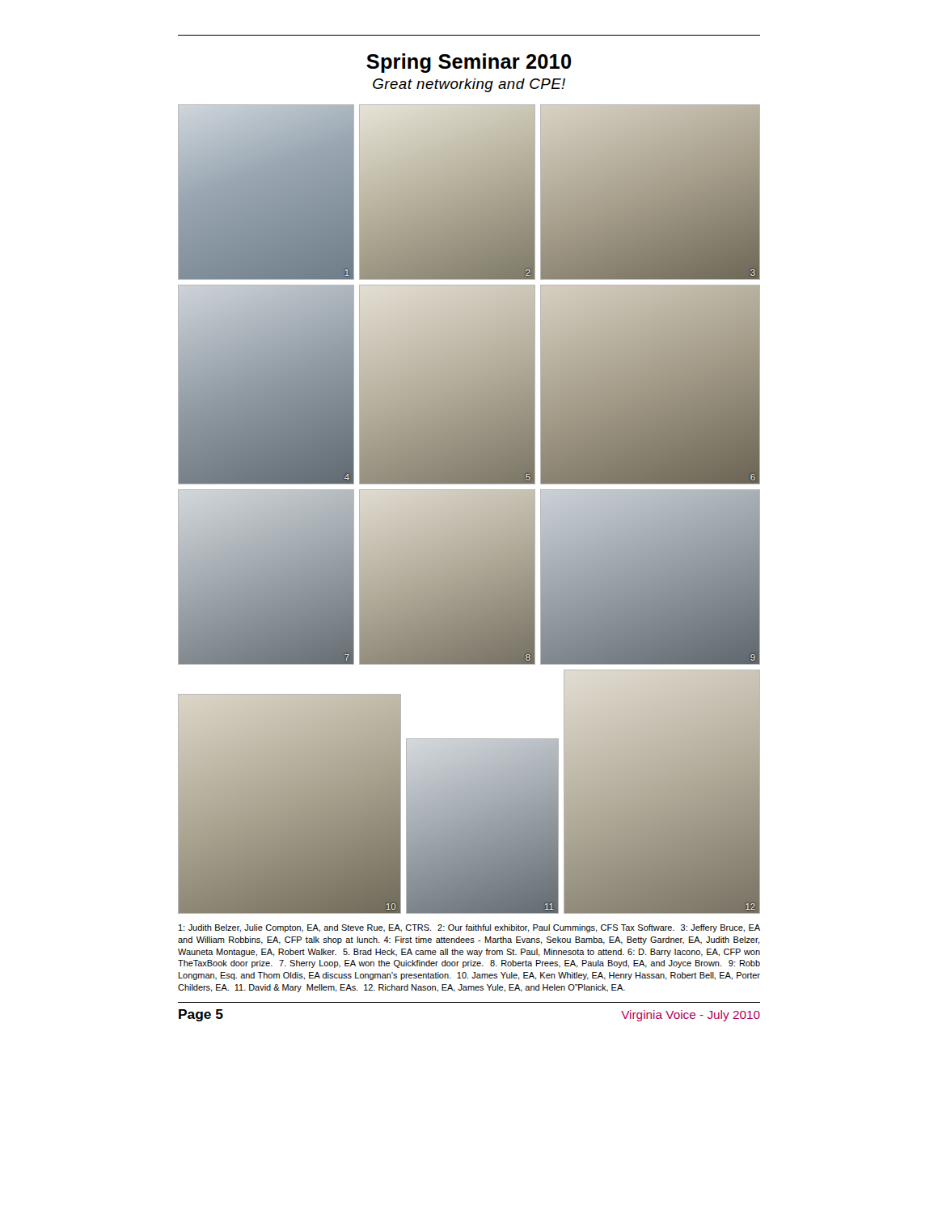Spring Seminar 2010
Great networking and CPE!
1
2
3
4
5
6
7
8
9
10
11
12
1: Judith Belzer, Julie Compton, EA, and Steve Rue, EA, CTRS. 2: Our faithful exhibitor, Paul Cummings, CFS Tax Software. 3: Jeffery Bruce, EA and William Robbins, EA, CFP talk shop at lunch. 4: First time attendees - Martha Evans, Sekou Bamba, EA, Betty Gardner, EA, Judith Belzer, Wauneta Montague, EA, Robert Walker. 5. Brad Heck, EA came all the way from St. Paul, Minnesota to attend. 6: D. Barry Iacono, EA, CFP won TheTaxBook door prize. 7. Sherry Loop, EA won the Quickfinder door prize. 8. Roberta Prees, EA, Paula Boyd, EA, and Joyce Brown. 9: Robb Longman, Esq. and Thom Oldis, EA discuss Longman’s presentation. 10. James Yule, EA, Ken Whitley, EA, Henry Hassan, Robert Bell, EA, Porter Childers, EA. 11. David & Mary Mellem, EAs. 12. Richard Nason, EA, James Yule, EA, and Helen O”Planick, EA.
Page 5
Virginia Voice - July 2010